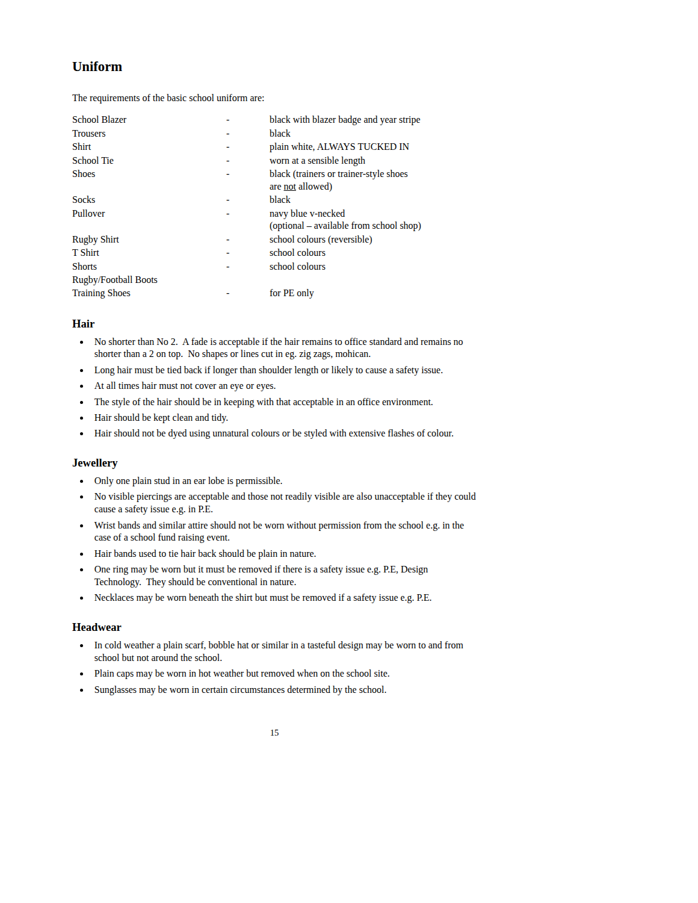Uniform
The requirements of the basic school uniform are:
| School Blazer | - | black with blazer badge and year stripe |
| Trousers | - | black |
| Shirt | - | plain white, ALWAYS TUCKED IN |
| School Tie | - | worn at a sensible length |
| Shoes | - | black (trainers or trainer-style shoes are not allowed) |
| Socks | - | black |
| Pullover | - | navy blue v-necked (optional – available from school shop) |
| Rugby Shirt | - | school colours (reversible) |
| T Shirt | - | school colours |
| Shorts | - | school colours |
| Rugby/Football Boots | | |
| Training Shoes | - | for PE only |
Hair
No shorter than No 2. A fade is acceptable if the hair remains to office standard and remains no shorter than a 2 on top. No shapes or lines cut in eg. zig zags, mohican.
Long hair must be tied back if longer than shoulder length or likely to cause a safety issue.
At all times hair must not cover an eye or eyes.
The style of the hair should be in keeping with that acceptable in an office environment.
Hair should be kept clean and tidy.
Hair should not be dyed using unnatural colours or be styled with extensive flashes of colour.
Jewellery
Only one plain stud in an ear lobe is permissible.
No visible piercings are acceptable and those not readily visible are also unacceptable if they could cause a safety issue e.g. in P.E.
Wrist bands and similar attire should not be worn without permission from the school e.g. in the case of a school fund raising event.
Hair bands used to tie hair back should be plain in nature.
One ring may be worn but it must be removed if there is a safety issue e.g. P.E, Design Technology. They should be conventional in nature.
Necklaces may be worn beneath the shirt but must be removed if a safety issue e.g. P.E.
Headwear
In cold weather a plain scarf, bobble hat or similar in a tasteful design may be worn to and from school but not around the school.
Plain caps may be worn in hot weather but removed when on the school site.
Sunglasses may be worn in certain circumstances determined by the school.
15